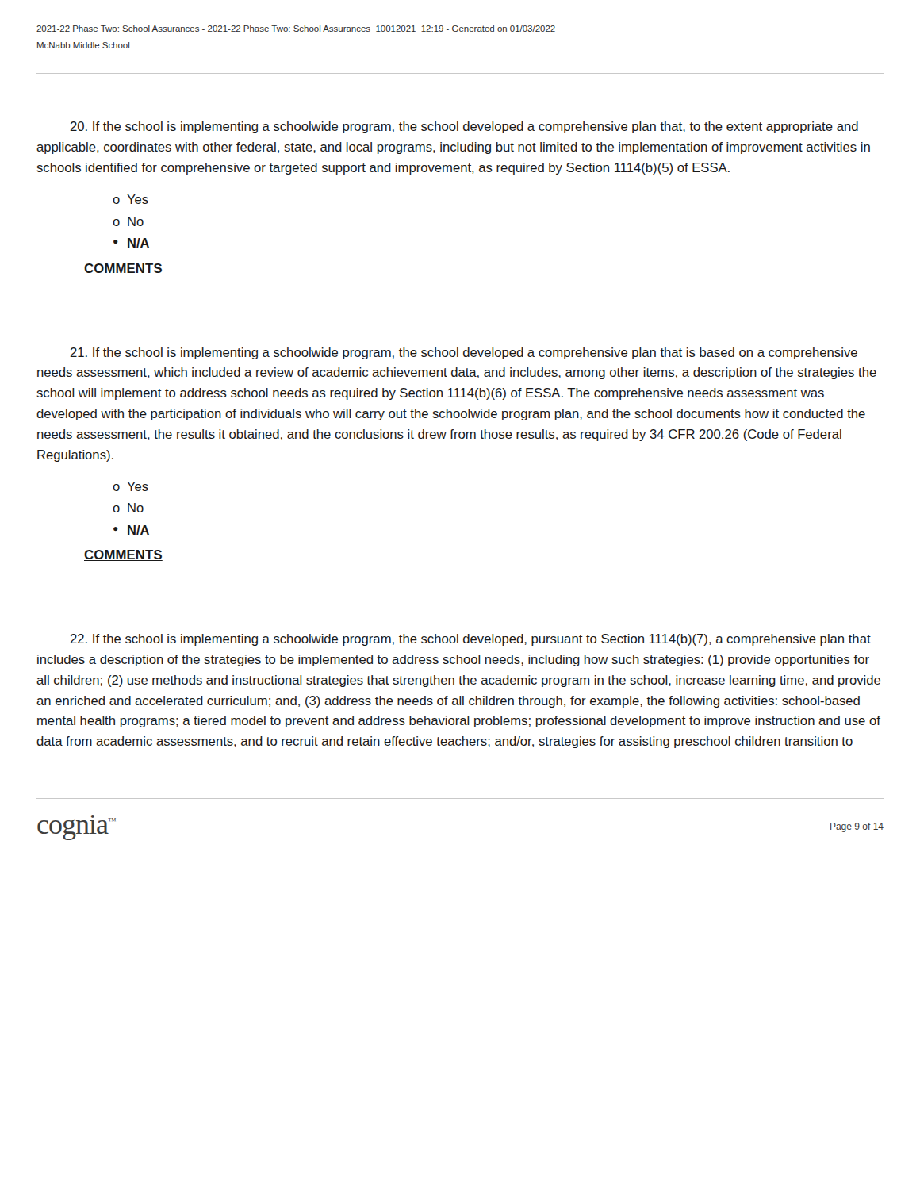2021-22 Phase Two: School Assurances - 2021-22 Phase Two: School Assurances_10012021_12:19 - Generated on 01/03/2022
McNabb Middle School
20. If the school is implementing a schoolwide program, the school developed a comprehensive plan that, to the extent appropriate and applicable, coordinates with other federal, state, and local programs, including but not limited to the implementation of improvement activities in schools identified for comprehensive or targeted support and improvement, as required by Section 1114(b)(5) of ESSA.
Yes
No
N/A
COMMENTS
21. If the school is implementing a schoolwide program, the school developed a comprehensive plan that is based on a comprehensive needs assessment, which included a review of academic achievement data, and includes, among other items, a description of the strategies the school will implement to address school needs as required by Section 1114(b)(6) of ESSA. The comprehensive needs assessment was developed with the participation of individuals who will carry out the schoolwide program plan, and the school documents how it conducted the needs assessment, the results it obtained, and the conclusions it drew from those results, as required by 34 CFR 200.26 (Code of Federal Regulations).
Yes
No
N/A
COMMENTS
22. If the school is implementing a schoolwide program, the school developed, pursuant to Section 1114(b)(7), a comprehensive plan that includes a description of the strategies to be implemented to address school needs, including how such strategies: (1) provide opportunities for all children; (2) use methods and instructional strategies that strengthen the academic program in the school, increase learning time, and provide an enriched and accelerated curriculum; and, (3) address the needs of all children through, for example, the following activities: school-based mental health programs; a tiered model to prevent and address behavioral problems; professional development to improve instruction and use of data from academic assessments, and to recruit and retain effective teachers; and/or, strategies for assisting preschool children transition to
cognia™
Page 9 of 14